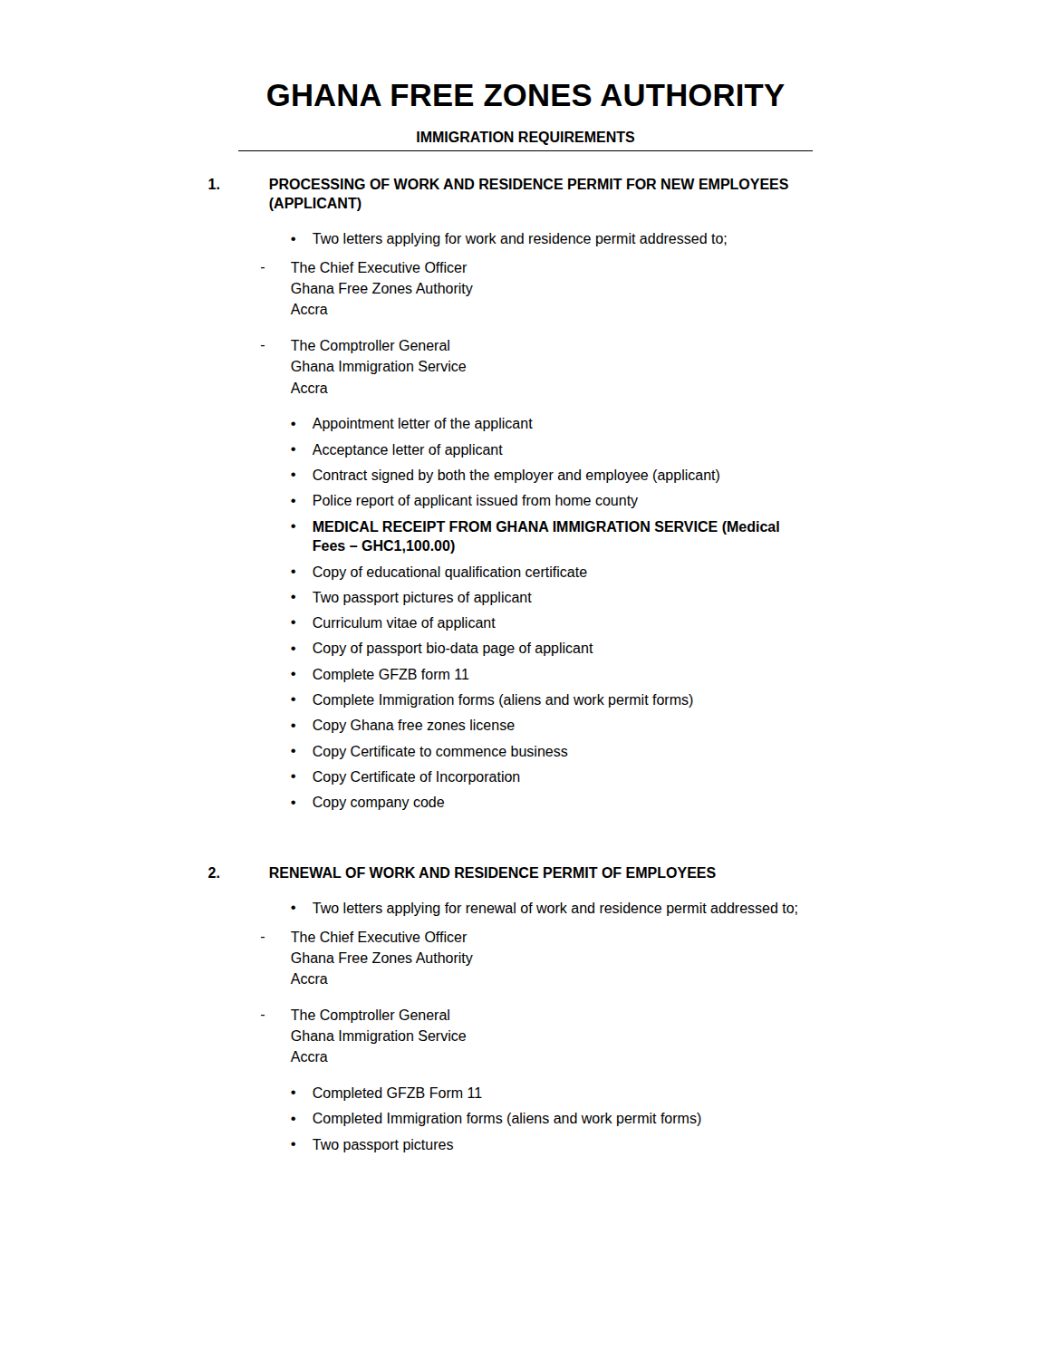GHANA FREE ZONES AUTHORITY
IMMIGRATION REQUIREMENTS
Processing of work and residence permit for new employees (applicant)
Two letters applying for work and residence permit addressed to;
The Chief Executive Officer
Ghana Free Zones Authority
Accra
The Comptroller General
Ghana Immigration Service
Accra
Appointment letter of the applicant
Acceptance letter of applicant
Contract signed by both the employer and employee (applicant)
Police report of applicant issued from home county
MEDICAL RECEIPT FROM GHANA IMMIGRATION SERVICE (Medical Fees – GHC1,100.00)
Copy of educational qualification certificate
Two passport pictures of applicant
Curriculum vitae of applicant
Copy of passport bio-data page of applicant
Complete GFZB form 11
Complete Immigration forms (aliens and work permit forms)
Copy Ghana free zones license
Copy Certificate to commence business
Copy Certificate of Incorporation
Copy company code
Renewal of work and residence permit of employees
Two letters applying for renewal of work and residence permit addressed to;
The Chief Executive Officer
Ghana Free Zones Authority
Accra
The Comptroller General
Ghana Immigration Service
Accra
Completed GFZB Form 11
Completed Immigration forms (aliens and work permit forms)
Two passport pictures